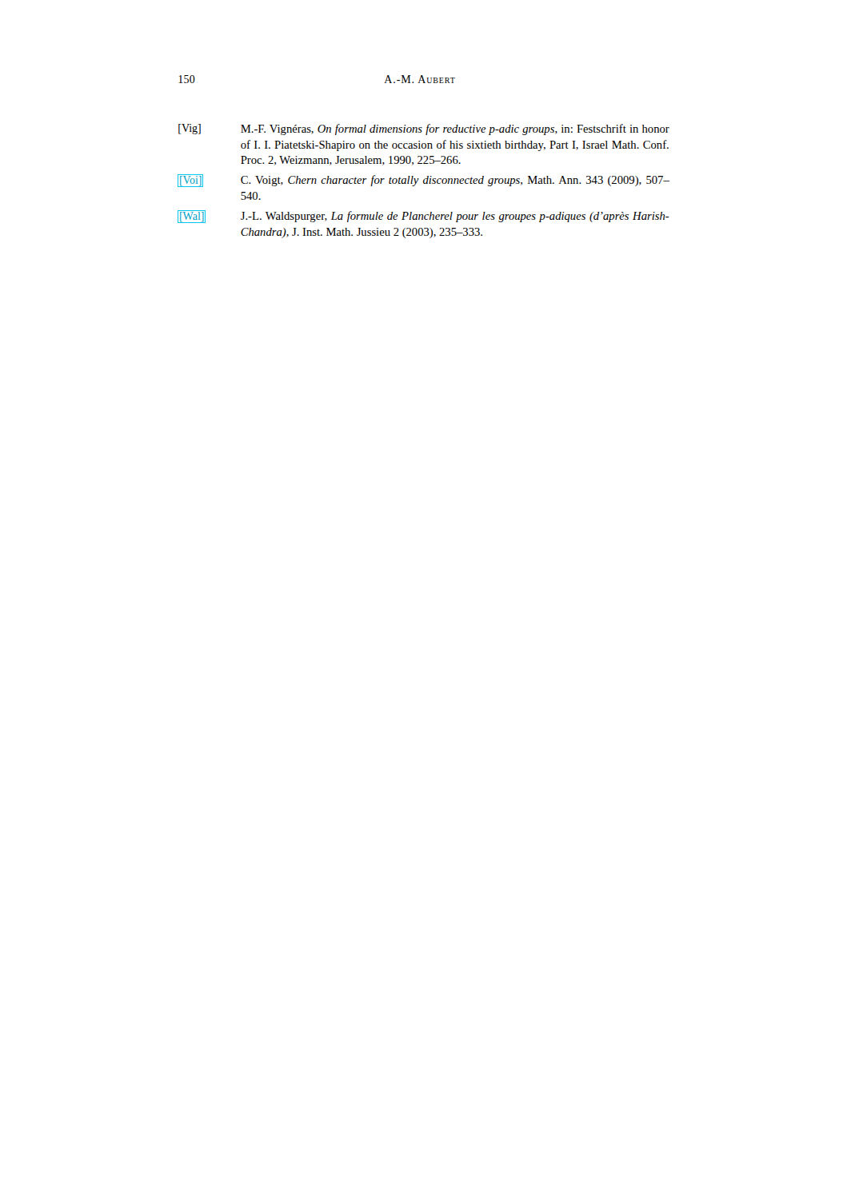150
A.-M. Aubert
[Vig]
M.-F. Vignéras, On formal dimensions for reductive p-adic groups, in: Festschrift in honor of I. I. Piatetski-Shapiro on the occasion of his sixtieth birthday, Part I, Israel Math. Conf. Proc. 2, Weizmann, Jerusalem, 1990, 225–266.
[Voi]
C. Voigt, Chern character for totally disconnected groups, Math. Ann. 343 (2009), 507–540.
[Wal]
J.-L. Waldspurger, La formule de Plancherel pour les groupes p-adiques (d’après Harish-Chandra), J. Inst. Math. Jussieu 2 (2003), 235–333.